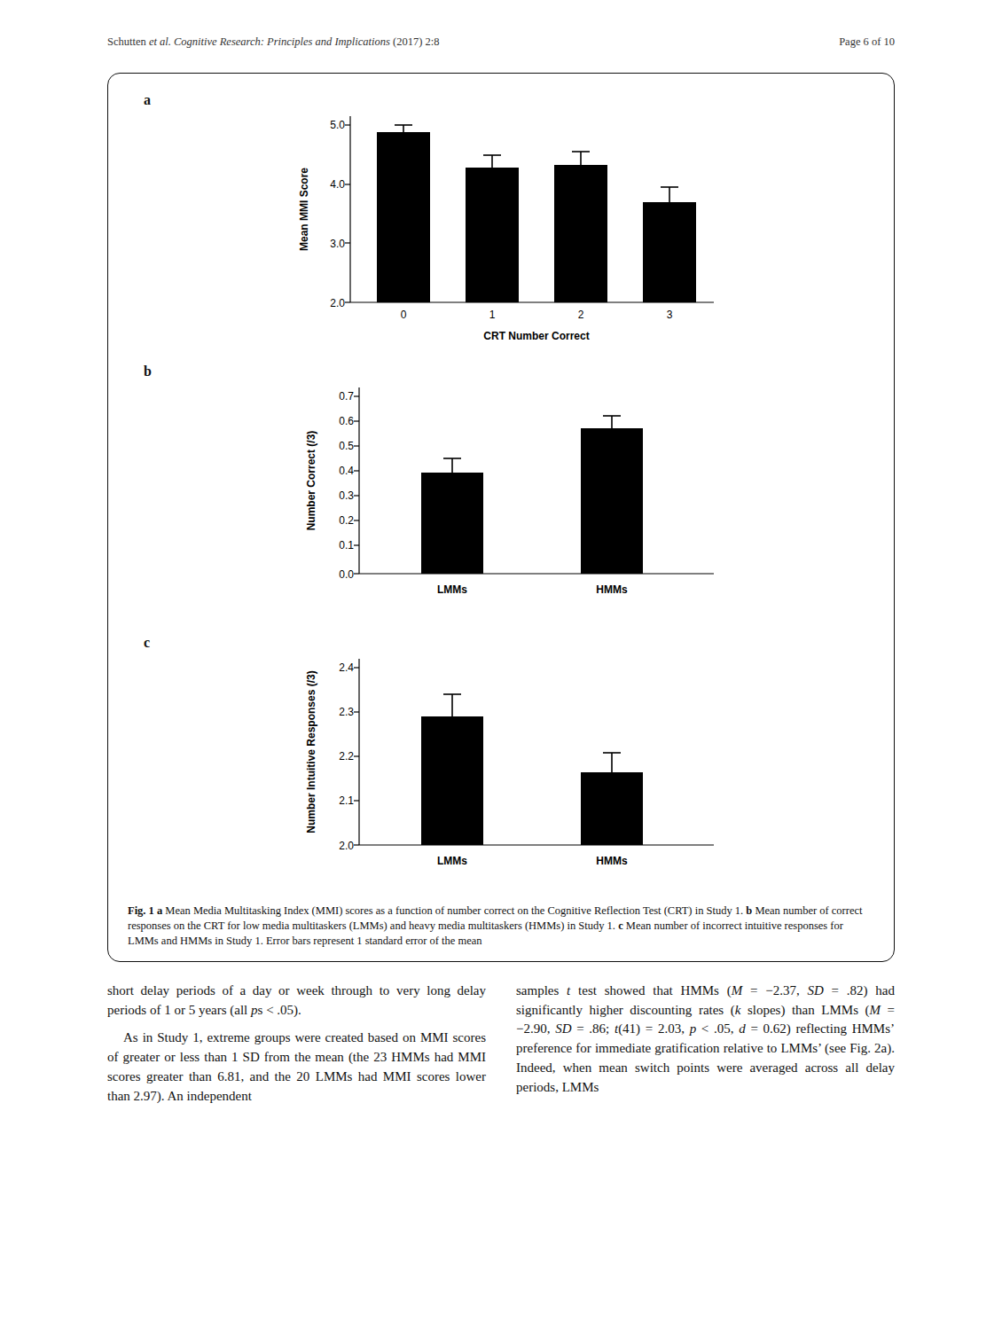Schutten et al. Cognitive Research: Principles and Implications (2017) 2:8
Page 6 of 10
a
5.0 4.0 3.0 2.0 Mean MMI Score 0 1 2 3 CRT Number Correct
b
0.7 0.6 0.5 0.4 0.3 0.2 0.1 0.0 Number Correct (/3) LMMs HMMs
c
2.4 2.3 2.2 2.1 2.0 Number Intuitive Responses (/3) LMMs HMMs
Fig. 1 a Mean Media Multitasking Index (MMI) scores as a function of number correct on the Cognitive Reflection Test (CRT) in Study 1. b Mean number of correct responses on the CRT for low media multitaskers (LMMs) and heavy media multitaskers (HMMs) in Study 1. c Mean number of incorrect intuitive responses for LMMs and HMMs in Study 1. Error bars represent 1 standard error of the mean
short delay periods of a day or week through to very long delay periods of 1 or 5 years (all ps < .05).
As in Study 1, extreme groups were created based on MMI scores of greater or less than 1 SD from the mean (the 23 HMMs had MMI scores greater than 6.81, and the 20 LMMs had MMI scores lower than 2.97). An independent
samples t test showed that HMMs (M = −2.37, SD = .82) had significantly higher discounting rates (k slopes) than LMMs (M = −2.90, SD = .86; t(41) = 2.03, p < .05, d = 0.62) reflecting HMMs’ preference for immediate gratification relative to LMMs’ (see Fig. 2a). Indeed, when mean switch points were averaged across all delay periods, LMMs